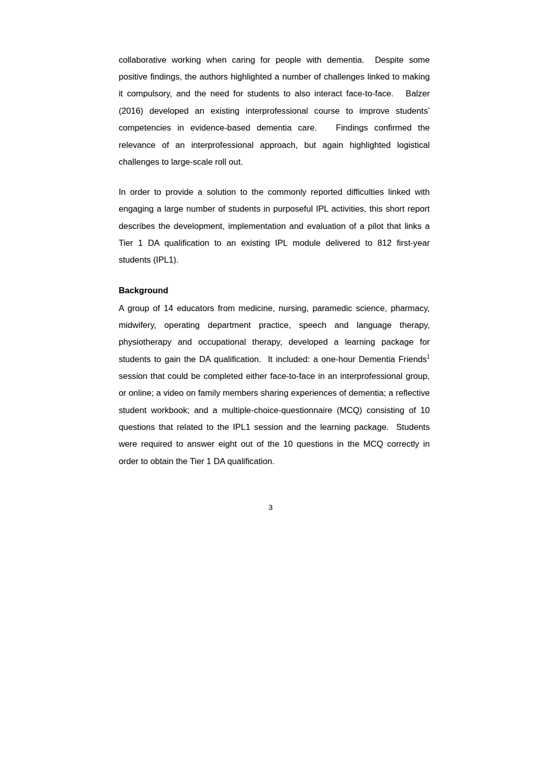collaborative working when caring for people with dementia. Despite some positive findings, the authors highlighted a number of challenges linked to making it compulsory, and the need for students to also interact face-to-face. Balzer (2016) developed an existing interprofessional course to improve students’ competencies in evidence-based dementia care. Findings confirmed the relevance of an interprofessional approach, but again highlighted logistical challenges to large-scale roll out.
In order to provide a solution to the commonly reported difficulties linked with engaging a large number of students in purposeful IPL activities, this short report describes the development, implementation and evaluation of a pilot that links a Tier 1 DA qualification to an existing IPL module delivered to 812 first-year students (IPL1).
Background
A group of 14 educators from medicine, nursing, paramedic science, pharmacy, midwifery, operating department practice, speech and language therapy, physiotherapy and occupational therapy, developed a learning package for students to gain the DA qualification. It included: a one-hour Dementia Friends1 session that could be completed either face-to-face in an interprofessional group, or online; a video on family members sharing experiences of dementia; a reflective student workbook; and a multiple-choice-questionnaire (MCQ) consisting of 10 questions that related to the IPL1 session and the learning package. Students were required to answer eight out of the 10 questions in the MCQ correctly in order to obtain the Tier 1 DA qualification.
3